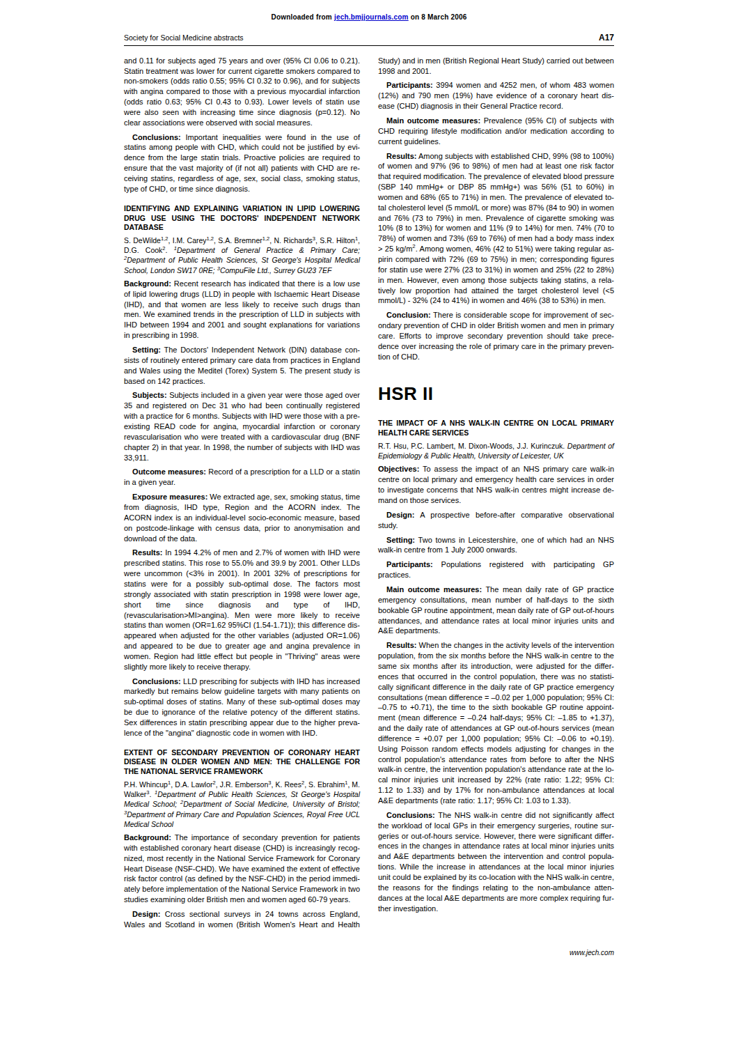Downloaded from jech.bmjjournals.com on 8 March 2006
Society for Social Medicine abstracts A17
and 0.11 for subjects aged 75 years and over (95% CI 0.06 to 0.21). Statin treatment was lower for current cigarette smokers compared to non-smokers (odds ratio 0.55; 95% CI 0.32 to 0.96), and for subjects with angina compared to those with a previous myocardial infarction (odds ratio 0.63; 95% CI 0.43 to 0.93). Lower levels of statin use were also seen with increasing time since diagnosis (p=0.12). No clear associations were observed with social measures.
Conclusions: Important inequalities were found in the use of statins among people with CHD, which could not be justified by evidence from the large statin trials. Proactive policies are required to ensure that the vast majority of (if not all) patients with CHD are receiving statins, regardless of age, sex, social class, smoking status, type of CHD, or time since diagnosis.
Identifying and explaining variation in lipid lowering drug use using the Doctors' Independent Network database
S. DeWilde1,2, I.M. Carey1,2, S.A. Bremner1,2, N. Richards3, S.R. Hilton1, D.G. Cook2. 1Department of General Practice & Primary Care; 2Department of Public Health Sciences, St George's Hospital Medical School, London SW17 0RE; 3CompuFile Ltd., Surrey GU23 7EF
Background: Recent research has indicated that there is a low use of lipid lowering drugs (LLD) in people with Ischaemic Heart Disease (IHD), and that women are less likely to receive such drugs than men. We examined trends in the prescription of LLD in subjects with IHD between 1994 and 2001 and sought explanations for variations in prescribing in 1998.
Setting: The Doctors' Independent Network (DIN) database consists of routinely entered primary care data from practices in England and Wales using the Meditel (Torex) System 5. The present study is based on 142 practices.
Subjects: Subjects included in a given year were those aged over 35 and registered on Dec 31 who had been continually registered with a practice for 6 months. Subjects with IHD were those with a pre-existing READ code for angina, myocardial infarction or coronary revascularisation who were treated with a cardiovascular drug (BNF chapter 2) in that year. In 1998, the number of subjects with IHD was 33,911.
Outcome measures: Record of a prescription for a LLD or a statin in a given year.
Exposure measures: We extracted age, sex, smoking status, time from diagnosis, IHD type, Region and the ACORN index. The ACORN index is an individual-level socio-economic measure, based on postcode-linkage with census data, prior to anonymisation and download of the data.
Results: In 1994 4.2% of men and 2.7% of women with IHD were prescribed statins. This rose to 55.0% and 39.9 by 2001. Other LLDs were uncommon (<3% in 2001). In 2001 32% of prescriptions for statins were for a possibly sub-optimal dose. The factors most strongly associated with statin prescription in 1998 were lower age, short time since diagnosis and type of IHD, (revascularisation>MI>angina). Men were more likely to receive statins than women (OR=1.62 95%CI (1.54-1.71)); this difference disappeared when adjusted for the other variables (adjusted OR=1.06) and appeared to be due to greater age and angina prevalence in women. Region had little effect but people in "Thriving" areas were slightly more likely to receive therapy.
Conclusions: LLD prescribing for subjects with IHD has increased markedly but remains below guideline targets with many patients on sub-optimal doses of statins. Many of these sub-optimal doses may be due to ignorance of the relative potency of the different statins. Sex differences in statin prescribing appear due to the higher prevalence of the "angina" diagnostic code in women with IHD.
Extent of secondary prevention of coronary heart disease in older women and men: the challenge for the National Service Framework
P.H. Whincup1, D.A. Lawlor2, J.R. Emberson3, K. Rees2, S. Ebrahim1, M. Walker3. 1Department of Public Health Sciences, St George's Hospital Medical School; 2Department of Social Medicine, University of Bristol; 3Department of Primary Care and Population Sciences, Royal Free UCL Medical School
Background: The importance of secondary prevention for patients with established coronary heart disease (CHD) is increasingly recognized, most recently in the National Service Framework for Coronary Heart Disease (NSF-CHD). We have examined the extent of effective risk factor control (as defined by the NSF-CHD) in the period immediately before implementation of the National Service Framework in two studies examining older British men and women aged 60-79 years.
Design: Cross sectional surveys in 24 towns across England, Wales and Scotland in women (British Women's Heart and Health Study) and in men (British Regional Heart Study) carried out between 1998 and 2001.
Participants: 3994 women and 4252 men, of whom 483 women (12%) and 790 men (19%) have evidence of a coronary heart disease (CHD) diagnosis in their General Practice record.
Main outcome measures: Prevalence (95% CI) of subjects with CHD requiring lifestyle modification and/or medication according to current guidelines.
Results: Among subjects with established CHD, 99% (98 to 100%) of women and 97% (96 to 98%) of men had at least one risk factor that required modification. The prevalence of elevated blood pressure (SBP 140 mmHg+ or DBP 85 mmHg+) was 56% (51 to 60%) in women and 68% (65 to 71%) in men. The prevalence of elevated total cholesterol level (5 mmol/L or more) was 87% (84 to 90) in women and 76% (73 to 79%) in men. Prevalence of cigarette smoking was 10% (8 to 13%) for women and 11% (9 to 14%) for men. 74% (70 to 78%) of women and 73% (69 to 76%) of men had a body mass index > 25 kg/m2. Among women, 46% (42 to 51%) were taking regular aspirin compared with 72% (69 to 75%) in men; corresponding figures for statin use were 27% (23 to 31%) in women and 25% (22 to 28%) in men. However, even among those subjects taking statins, a relatively low proportion had attained the target cholesterol level (<5 mmol/L) - 32% (24 to 41%) in women and 46% (38 to 53%) in men.
Conclusion: There is considerable scope for improvement of secondary prevention of CHD in older British women and men in primary care. Efforts to improve secondary prevention should take precedence over increasing the role of primary care in the primary prevention of CHD.
HSR II
The impact of a NHS walk-in centre on local primary health care services
R.T. Hsu, P.C. Lambert, M. Dixon-Woods, J.J. Kurinczuk. Department of Epidemiology & Public Health, University of Leicester, UK
Objectives: To assess the impact of an NHS primary care walk-in centre on local primary and emergency health care services in order to investigate concerns that NHS walk-in centres might increase demand on those services.
Design: A prospective before-after comparative observational study.
Setting: Two towns in Leicestershire, one of which had an NHS walk-in centre from 1 July 2000 onwards.
Participants: Populations registered with participating GP practices.
Main outcome measures: The mean daily rate of GP practice emergency consultations, mean number of half-days to the sixth bookable GP routine appointment, mean daily rate of GP out-of-hours attendances, and attendance rates at local minor injuries units and A&E departments.
Results: When the changes in the activity levels of the intervention population, from the six months before the NHS walk-in centre to the same six months after its introduction, were adjusted for the differences that occurred in the control population, there was no statistically significant difference in the daily rate of GP practice emergency consultations (mean difference = –0.02 per 1,000 population; 95% CI: –0.75 to +0.71), the time to the sixth bookable GP routine appointment (mean difference = –0.24 half-days; 95% CI: –1.85 to +1.37), and the daily rate of attendances at GP out-of-hours services (mean difference = +0.07 per 1,000 population; 95% CI: –0.06 to +0.19). Using Poisson random effects models adjusting for changes in the control population's attendance rates from before to after the NHS walk-in centre, the intervention population's attendance rate at the local minor injuries unit increased by 22% (rate ratio: 1.22; 95% CI: 1.12 to 1.33) and by 17% for non-ambulance attendances at local A&E departments (rate ratio: 1.17; 95% CI: 1.03 to 1.33).
Conclusions: The NHS walk-in centre did not significantly affect the workload of local GPs in their emergency surgeries, routine surgeries or out-of-hours service. However, there were significant differences in the changes in attendance rates at local minor injuries units and A&E departments between the intervention and control populations. While the increase in attendances at the local minor injuries unit could be explained by its co-location with the NHS walk-in centre, the reasons for the findings relating to the non-ambulance attendances at the local A&E departments are more complex requiring further investigation.
www.jech.com